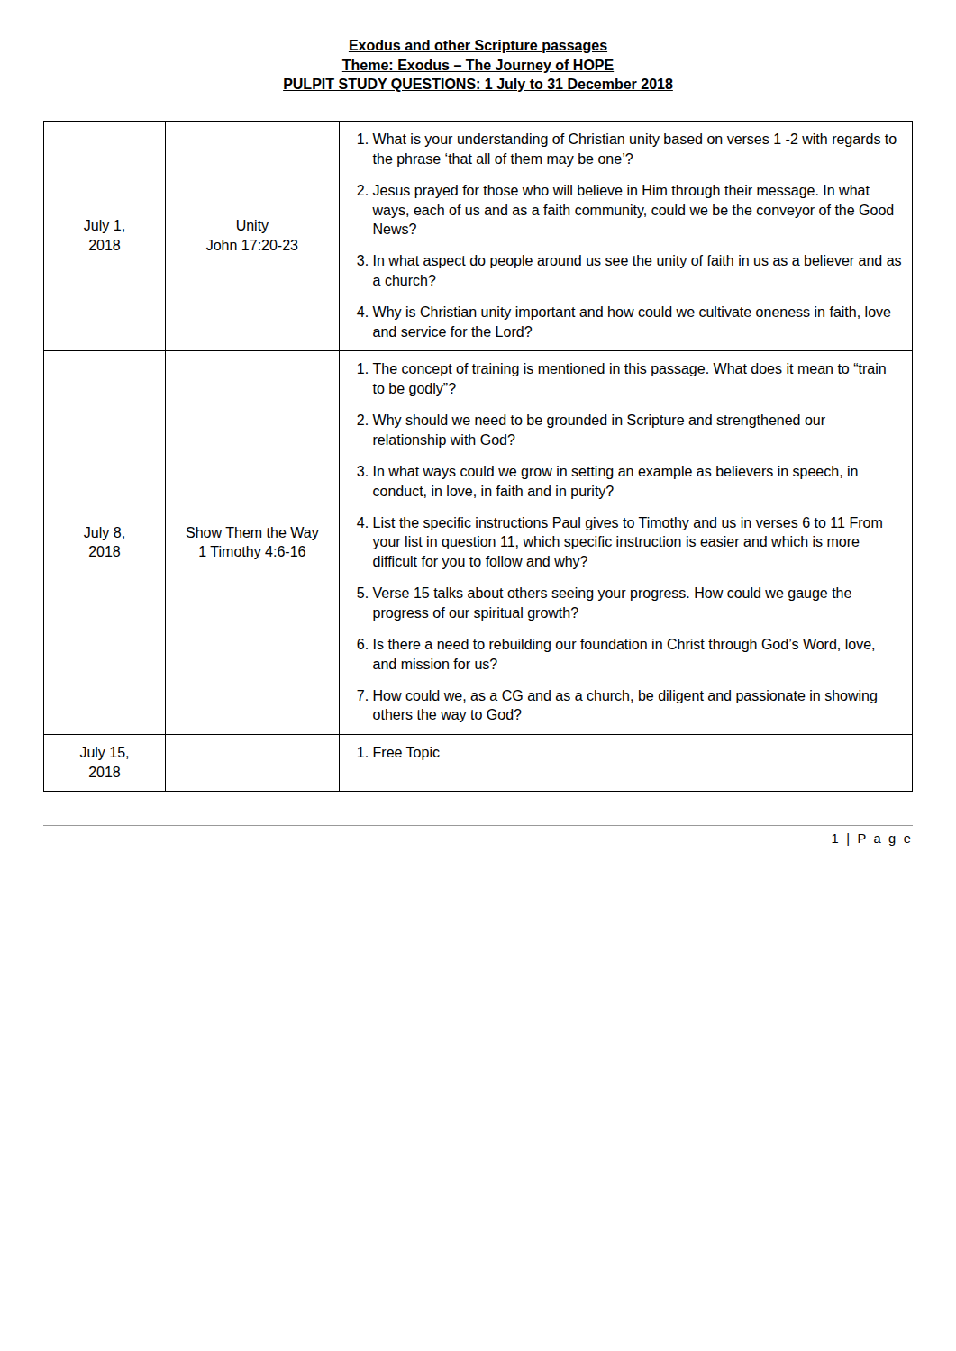Exodus and other Scripture passages
Theme: Exodus – The Journey of HOPE
PULPIT STUDY QUESTIONS: 1 July to 31 December 2018
| July 1, 2018 | Unity John 17:20-23 | What is your understanding of Christian unity based on verses 1 -2 with regards to the phrase ‘that all of them may be one’? Jesus prayed for those who will believe in Him through their message. In what ways, each of us and as a faith community, could we be the conveyor of the Good News? In what aspect do people around us see the unity of faith in us as a believer and as a church? Why is Christian unity important and how could we cultivate oneness in faith, love and service for the Lord? |
| July 8, 2018 | Show Them the Way 1 Timothy 4:6-16 | The concept of training is mentioned in this passage. What does it mean to “train to be godly”? Why should we need to be grounded in Scripture and strengthened our relationship with God? In what ways could we grow in setting an example as believers in speech, in conduct, in love, in faith and in purity? List the specific instructions Paul gives to Timothy and us in verses 6 to 11 From your list in question 11, which specific instruction is easier and which is more difficult for you to follow and why? Verse 15 talks about others seeing your progress. How could we gauge the progress of our spiritual growth? Is there a need to rebuilding our foundation in Christ through God’s Word, love, and mission for us? How could we, as a CG and as a church, be diligent and passionate in showing others the way to God? |
| July 15, 2018 | | Free Topic |
1 | P a g e